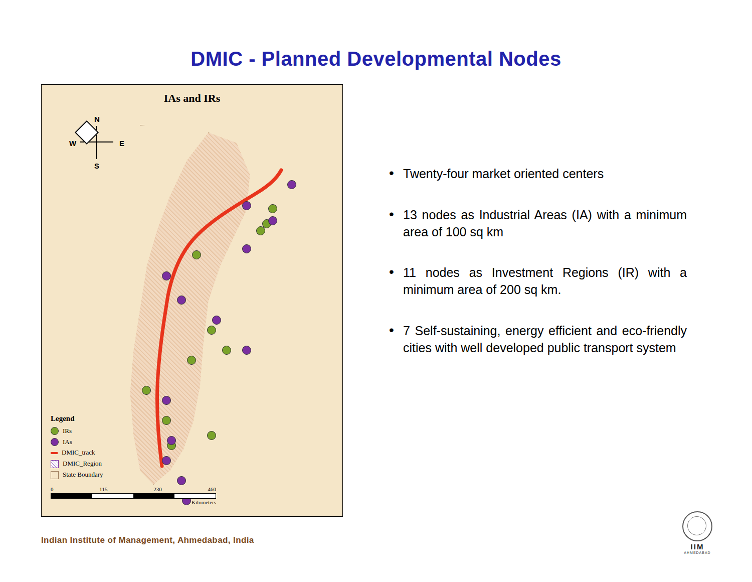DMIC - Planned Developmental Nodes
IAs and IRs
N S W E
Legend
IRs
IAs
DMIC_track
DMIC_Region
State Boundary
0115230460
Kilometers
Twenty-four market oriented centers
13 nodes as Industrial Areas (IA) with a minimum area of 100 sq km
11 nodes as Investment Regions (IR) with a minimum area of 200 sq km.
7 Self-sustaining, energy efficient and eco-friendly cities with well developed public transport system
Indian Institute of Management, Ahmedabad, India
IIM
AHMEDABAD